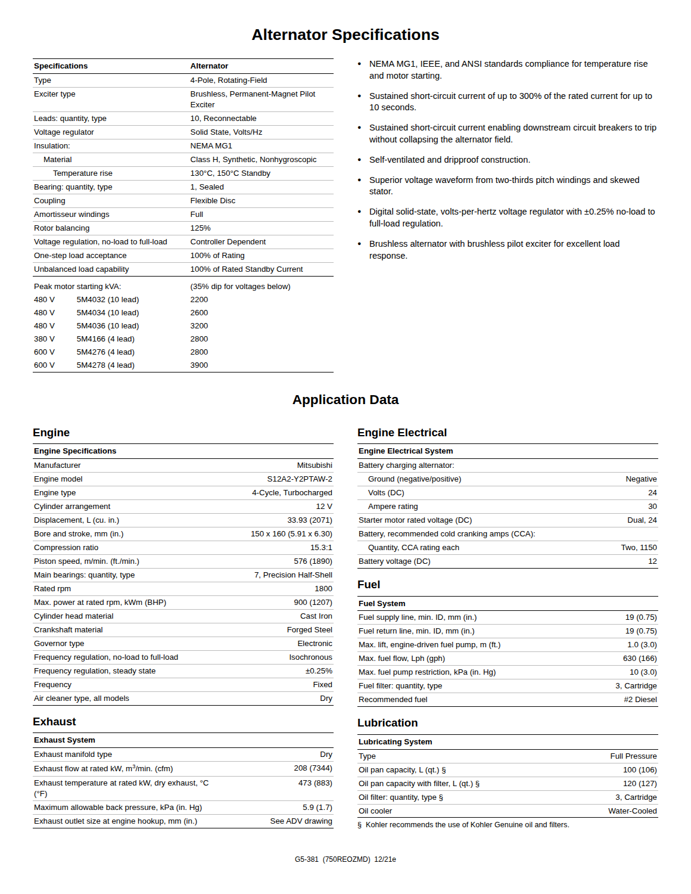Alternator Specifications
| Specifications | Alternator |
| --- | --- |
| Type | 4-Pole, Rotating-Field |
| Exciter type | Brushless, Permanent-Magnet Pilot Exciter |
| Leads: quantity, type | 10, Reconnectable |
| Voltage regulator | Solid State, Volts/Hz |
| Insulation: | NEMA MG1 |
| Material | Class H, Synthetic, Nonhygroscopic |
| Temperature rise | 130°C, 150°C Standby |
| Bearing: quantity, type | 1, Sealed |
| Coupling | Flexible Disc |
| Amortisseur windings | Full |
| Rotor balancing | 125% |
| Voltage regulation, no-load to full-load | Controller Dependent |
| One-step load acceptance | 100% of Rating |
| Unbalanced load capability | 100% of Rated Standby Current |
| Peak motor starting kVA: | (35% dip for voltages below) |
| 480 V 5M4032 (10 lead) | 2200 |
| 480 V 5M4034 (10 lead) | 2600 |
| 480 V 5M4036 (10 lead) | 3200 |
| 380 V 5M4166 (4 lead) | 2800 |
| 600 V 5M4276 (4 lead) | 2800 |
| 600 V 5M4278 (4 lead) | 3900 |
NEMA MG1, IEEE, and ANSI standards compliance for temperature rise and motor starting.
Sustained short-circuit current of up to 300% of the rated current for up to 10 seconds.
Sustained short-circuit current enabling downstream circuit breakers to trip without collapsing the alternator field.
Self-ventilated and dripproof construction.
Superior voltage waveform from two-thirds pitch windings and skewed stator.
Digital solid-state, volts-per-hertz voltage regulator with ±0.25% no-load to full-load regulation.
Brushless alternator with brushless pilot exciter for excellent load response.
Application Data
Engine
| Engine Specifications | |
| --- | --- |
| Manufacturer | Mitsubishi |
| Engine model | S12A2-Y2PTAW-2 |
| Engine type | 4-Cycle, Turbocharged |
| Cylinder arrangement | 12 V |
| Displacement, L (cu. in.) | 33.93 (2071) |
| Bore and stroke, mm (in.) | 150 x 160 (5.91 x 6.30) |
| Compression ratio | 15.3:1 |
| Piston speed, m/min. (ft./min.) | 576 (1890) |
| Main bearings: quantity, type | 7, Precision Half-Shell |
| Rated rpm | 1800 |
| Max. power at rated rpm, kWm (BHP) | 900 (1207) |
| Cylinder head material | Cast Iron |
| Crankshaft material | Forged Steel |
| Governor type | Electronic |
| Frequency regulation, no-load to full-load | Isochronous |
| Frequency regulation, steady state | ±0.25% |
| Frequency | Fixed |
| Air cleaner type, all models | Dry |
Exhaust
| Exhaust System | |
| --- | --- |
| Exhaust manifold type | Dry |
| Exhaust flow at rated kW, m 3 /min. (cfm) | 208 (7344) |
| Exhaust temperature at rated kW, dry exhaust, °C (°F) | 473 (883) |
| Maximum allowable back pressure, kPa (in. Hg) | 5.9 (1.7) |
| Exhaust outlet size at engine hookup, mm (in.) | See ADV drawing |
Engine Electrical
| Engine Electrical System | |
| --- | --- |
| Battery charging alternator: | |
| Ground (negative/positive) | Negative |
| Volts (DC) | 24 |
| Ampere rating | 30 |
| Starter motor rated voltage (DC) | Dual, 24 |
| Battery, recommended cold cranking amps (CCA): | |
| Quantity, CCA rating each | Two, 1150 |
| Battery voltage (DC) | 12 |
Fuel
| Fuel System | |
| --- | --- |
| Fuel supply line, min. ID, mm (in.) | 19 (0.75) |
| Fuel return line, min. ID, mm (in.) | 19 (0.75) |
| Max. lift, engine-driven fuel pump, m (ft.) | 1.0 (3.0) |
| Max. fuel flow, Lph (gph) | 630 (166) |
| Max. fuel pump restriction, kPa (in. Hg) | 10 (3.0) |
| Fuel filter: quantity, type | 3, Cartridge |
| Recommended fuel | #2 Diesel |
Lubrication
| Lubricating System | |
| --- | --- |
| Type | Full Pressure |
| Oil pan capacity, L (qt.) § | 100 (106) |
| Oil pan capacity with filter, L (qt.) § | 120 (127) |
| Oil filter: quantity, type § | 3, Cartridge |
| Oil cooler | Water-Cooled |
§Kohler recommends the use of Kohler Genuine oil and filters.
G5-381 (750REOZMD) 12/21e